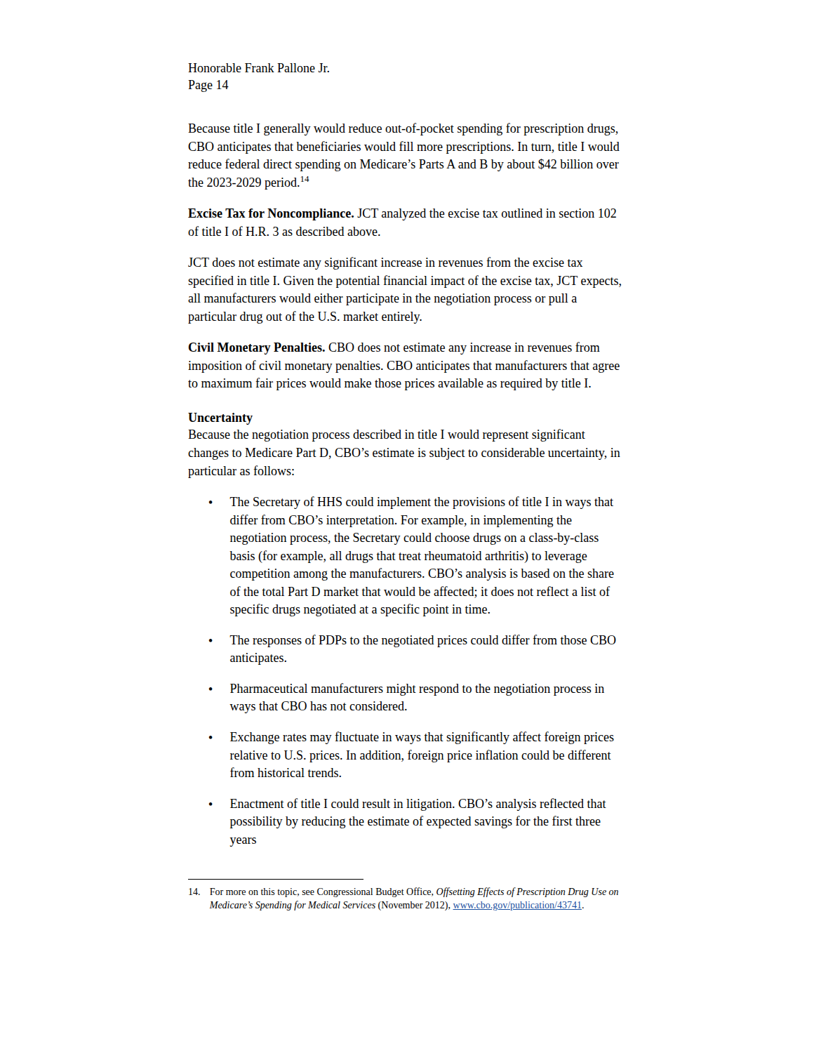Honorable Frank Pallone Jr.
Page 14
Because title I generally would reduce out-of-pocket spending for prescription drugs, CBO anticipates that beneficiaries would fill more prescriptions. In turn, title I would reduce federal direct spending on Medicare’s Parts A and B by about $42 billion over the 2023-2029 period.14
Excise Tax for Noncompliance. JCT analyzed the excise tax outlined in section 102 of title I of H.R. 3 as described above.
JCT does not estimate any significant increase in revenues from the excise tax specified in title I. Given the potential financial impact of the excise tax, JCT expects, all manufacturers would either participate in the negotiation process or pull a particular drug out of the U.S. market entirely.
Civil Monetary Penalties. CBO does not estimate any increase in revenues from imposition of civil monetary penalties. CBO anticipates that manufacturers that agree to maximum fair prices would make those prices available as required by title I.
Uncertainty
Because the negotiation process described in title I would represent significant changes to Medicare Part D, CBO’s estimate is subject to considerable uncertainty, in particular as follows:
The Secretary of HHS could implement the provisions of title I in ways that differ from CBO’s interpretation. For example, in implementing the negotiation process, the Secretary could choose drugs on a class-by-class basis (for example, all drugs that treat rheumatoid arthritis) to leverage competition among the manufacturers. CBO’s analysis is based on the share of the total Part D market that would be affected; it does not reflect a list of specific drugs negotiated at a specific point in time.
The responses of PDPs to the negotiated prices could differ from those CBO anticipates.
Pharmaceutical manufacturers might respond to the negotiation process in ways that CBO has not considered.
Exchange rates may fluctuate in ways that significantly affect foreign prices relative to U.S. prices. In addition, foreign price inflation could be different from historical trends.
Enactment of title I could result in litigation. CBO’s analysis reflected that possibility by reducing the estimate of expected savings for the first three years
14. For more on this topic, see Congressional Budget Office, Offsetting Effects of Prescription Drug Use on Medicare’s Spending for Medical Services (November 2012), www.cbo.gov/publication/43741.